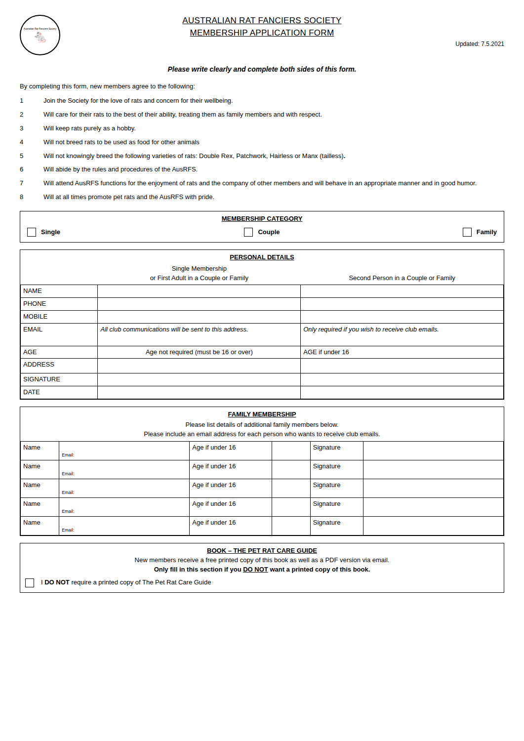Australian Rat Fanciers Society
🐁
AUSTRALIAN RAT FANCIERS SOCIETY
MEMBERSHIP APPLICATION FORM
Updated: 7.5.2021
Please write clearly and complete both sides of this form.
By completing this form, new members agree to the following:
Join the Society for the love of rats and concern for their wellbeing.
Will care for their rats to the best of their ability, treating them as family members and with respect.
Will keep rats purely as a hobby.
Will not breed rats to be used as food for other animals
Will not knowingly breed the following varieties of rats: Double Rex, Patchwork, Hairless or Manx (tailless).
Will abide by the rules and procedures of the AusRFS.
Will attend AusRFS functions for the enjoyment of rats and the company of other members and will behave in an appropriate manner and in good humor.
Will at all times promote pet rats and the AusRFS with pride.
MEMBERSHIP CATEGORY
Single
Couple
Family
PERSONAL DETAILS
| | Single Membership or First Adult in a Couple or Family | Second Person in a Couple or Family |
| NAME | | |
| PHONE | | |
| MOBILE | | |
| EMAIL | All club communications will be sent to this address. | Only required if you wish to receive club emails. |
| AGE | Age not required (must be 16 or over) | AGE if under 16 |
| ADDRESS | | |
| SIGNATURE | | |
| DATE | | |
FAMILY MEMBERSHIP
Please list details of additional family members below.
Please include an email address for each person who wants to receive club emails.
| Name | Email: | Age if under 16 | | Signature | |
| Name | Email: | Age if under 16 | | Signature | |
| Name | Email: | Age if under 16 | | Signature | |
| Name | Email: | Age if under 16 | | Signature | |
| Name | Email: | Age if under 16 | | Signature | |
BOOK – THE PET RAT CARE GUIDE
New members receive a free printed copy of this book as well as a PDF version via email.
Only fill in this section if you DO NOT want a printed copy of this book.
I DO NOT require a printed copy of The Pet Rat Care Guide